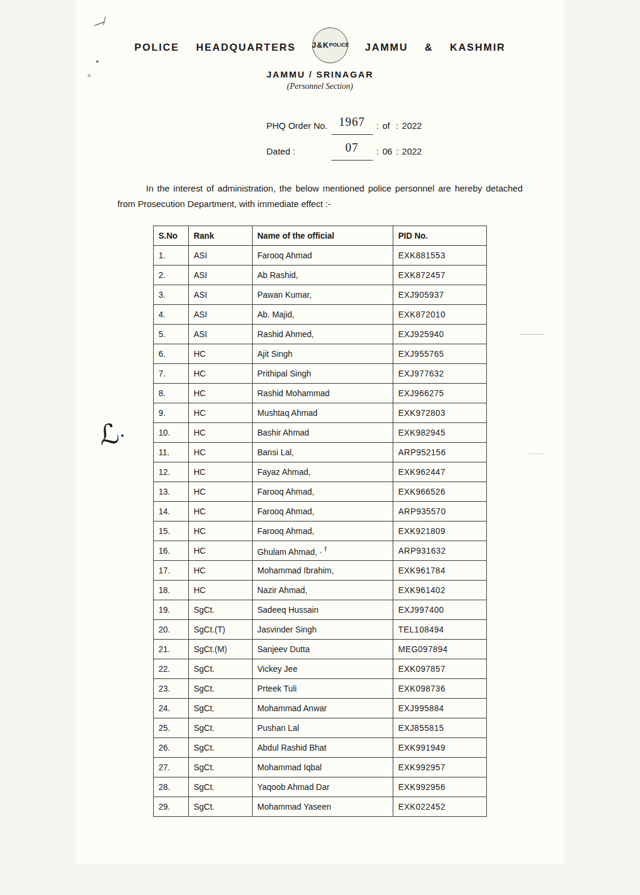—∕
•
ᵃ
POLICE HEADQUARTERS J&KPOLICE JAMMU & KASHMIR
JAMMU / SRINAGAR
(Personnel Section)
| PHQ Order No. | 1967 | : | of | : | 2022 |
| Dated : | 07 | : | 06 | : | 2022 |
In the interest of administration, the below mentioned police personnel are hereby detached from Prosecution Department, with immediate effect :-
| S.No | Rank | Name of the official | PID No. |
| --- | --- | --- | --- |
| 1. | ASI | Farooq Ahmad | EXK881553 |
| 2. | ASI | Ab Rashid, | EXK872457 |
| 3. | ASI | Pawan Kumar, | EXJ905937 |
| 4. | ASI | Ab. Majid, | EXK872010 |
| 5. | ASI | Rashid Ahmed, | EXJ925940 |
| 6. | HC | Ajit Singh | EXJ955765 |
| 7. | HC | Prithipal Singh | EXJ977632 |
| 8. | HC | Rashid Mohammad | EXJ966275 |
| 9. | HC | Mushtaq Ahmad | EXK972803 |
| 10. | HC | Bashir Ahmad | EXK982945 |
| 11. | HC | Bansi Lal, | ARP952156 |
| 12. | HC | Fayaz Ahmad, | EXK962447 |
| 13. | HC | Farooq Ahmad, | EXK966526 |
| 14. | HC | Farooq Ahmad, | ARP935570 |
| 15. | HC | Farooq Ahmad, | EXK921809 |
| 16. | HC | Ghulam Ahmad, · f | ARP931632 |
| 17. | HC | Mohammad Ibrahim, | EXK961784 |
| 18. | HC | Nazir Ahmad, | EXK961402 |
| 19. | SgCt. | Sadeeq Hussain | EXJ997400 |
| 20. | SgCt.(T) | Jasvinder Singh | TEL108494 |
| 21. | SgCt.(M) | Sanjeev Dutta | MEG097894 |
| 22. | SgCt. | Vickey Jee | EXK097857 |
| 23. | SgCt. | Prteek Tuli | EXK098736 |
| 24. | SgCt. | Mohammad Anwar | EXJ995884 |
| 25. | SgCt. | Pushan Lal | EXJ855815 |
| 26. | SgCt. | Abdul Rashid Bhat | EXK991949 |
| 27. | SgCt. | Mohammad Iqbal | EXK992957 |
| 28. | SgCt. | Yaqoob Ahmad Dar | EXK992956 |
| 29. | SgCt. | Mohammad Yaseen | EXK022452 |
ℒ⋅